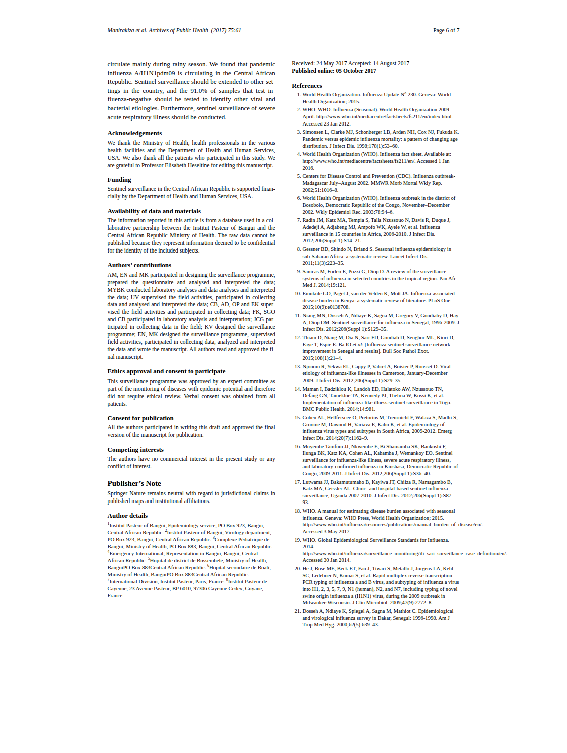Manirakiza et al. Archives of Public Health (2017) 75:61
Page 6 of 7
circulate mainly during rainy season. We found that pandemic influenza A/H1N1pdm09 is circulating in the Central African Republic. Sentinel surveillance should be extended to other settings in the country, and the 91.0% of samples that test influenza-negative should be tested to identify other viral and bacterial etiologies. Furthermore, sentinel surveillance of severe acute respiratory illness should be conducted.
Acknowledgements
We thank the Ministry of Health, health professionals in the various health facilities and the Department of Health and Human Services, USA. We also thank all the patients who participated in this study. We are grateful to Professor Elisabeth Heseltine for editing this manuscript.
Funding
Sentinel surveillance in the Central African Republic is supported financially by the Department of Health and Human Services, USA.
Availability of data and materials
The information reported in this article is from a database used in a collaborative partnership between the Institut Pasteur of Bangui and the Central African Republic Ministry of Health. The raw data cannot be published because they represent information deemed to be confidential for the identity of the included subjects.
Authors’ contributions
AM, EN and MK participated in designing the surveillance programme, prepared the questionnaire and analysed and interpreted the data; MYBK conducted laboratory analyses and data analyses and interpreted the data; UV supervised the field activities, participated in collecting data and analysed and interpreted the data; CB, AD, OP and EK supervised the field activities and participated in collecting data; FK, SGO and CB participated in laboratory analysis and interpretation; JCG participated in collecting data in the field; KV designed the surveillance programme; EN, MK designed the surveillance programme, supervised field activities, participated in collecting data, analyzed and interpreted the data and wrote the manuscript. All authors read and approved the final manuscript.
Ethics approval and consent to participate
This surveillance programme was approved by an expert committee as part of the monitoring of diseases with epidemic potential and therefore did not require ethical review. Verbal consent was obtained from all patients.
Consent for publication
All the authors participated in writing this draft and approved the final version of the manuscript for publication.
Competing interests
The authors have no commercial interest in the present study or any conflict of interest.
Publisher’s Note
Springer Nature remains neutral with regard to jurisdictional claims in published maps and institutional affiliations.
Author details
1Institut Pasteur of Bangui, Epidemiology service, PO Box 923, Bangui, Central African Republic. 2Institut Pasteur of Bangui, Virology department, PO Box 923, Bangui, Central African Republic. 3Complexe Pédiatrique de Bangui, Ministry of Health, PO Box 883, Bangui, Central African Republic. 4Emergency International, Representation in Bangui, Bangui, Central African Republic. 5Hopital de district de Bossembele, Ministry of Health, BanguiPO Box 883Central African Republic. 6Hôpital secondaire de Boali, Ministry of Health, BanguiPO Box 883Central African Republic. 7International Division, Institut Pasteur, Paris, France. 8Institut Pasteur de Cayenne, 23 Avenue Pasteur, BP 6010, 97306 Cayenne Cedex, Guyane, France.
Received: 24 May 2017 Accepted: 14 August 2017
Published online: 05 October 2017
References
World Health Organization. Influenza Update N° 230. Geneva: World Health Organization; 2015.
WHO: WHO. Influenza (Seasonal). World Health Organization 2009 April. http://www.who.int/mediacentre/factsheets/fs211/en/index.html. Accessed 23 Jan 2012.
Simonsen L, Clarke MJ, Schonberger LB, Arden NH, Cox NJ, Fukuda K. Pandemic versus epidemic influenza mortality: a pattern of changing age distribution. J Infect Dis. 1998;178(1):53–60.
World Health Organization (WHO). Influenza fact sheet. Available at: http://www.who.int/mediacentre/factsheets/fs211/en/. Accessed 1 Jan 2016.
Centers for Disease Control and Prevention (CDC). Influenza outbreak-Madagascar July–August 2002. MMWR Morb Mortal Wkly Rep. 2002;51:1016–8.
World Health Organization (WHO). Influenza outbreak in the district of Bosobolo, Democratic Republic of the Congo, November–December 2002. Wkly Epidemiol Rec. 2003;78:94–6.
Radin JM, Katz MA, Tempia S, Talla Nzussouo N, Davis R, Duque J, Adedeji A, Adjabeng MJ, Ampofo WK, Ayele W, et al. Influenza surveillance in 15 countries in Africa, 2006-2010. J Infect Dis. 2012;206(Suppl 1):S14–21.
Gessner BD, Shindo N, Briand S. Seasonal influenza epidemiology in sub-Saharan Africa: a systematic review. Lancet Infect Dis. 2011;11(3):223–35.
Sanicas M, Forleo E, Pozzi G, Diop D. A review of the surveillance systems of influenza in selected countries in the tropical region. Pan Afr Med J. 2014;19:121.
Emukule GO, Paget J, van der Velden K, Mott JA. Influenza-associated disease burden in Kenya: a systematic review of literature. PLoS One. 2015;10(9):e0138708.
Niang MN, Dosseh A, Ndiaye K, Sagna M, Gregory V, Goudiaby D, Hay A, Diop OM. Sentinel surveillance for influenza in Senegal, 1996-2009. J Infect Dis. 2012;206(Suppl 1):S129–35.
Thiam D, Niang M, Dia N, Sarr FD, Goudiab D, Senghor ML, Kiori D, Faye T, Espie E. Ba IO et al: [Influenza sentinel surveillance network improvement in Senegal and results]. Bull Soc Pathol Exot. 2015;108(1):21–4.
Njouom R, Yekwa EL, Cappy P, Vabret A, Boisier P, Rousset D. Viral etiology of influenza-like illnesses in Cameroon, January-December 2009. J Infect Dis. 2012;206(Suppl 1):S29–35.
Maman I, Badziklou K, Landoh ED, Halatoko AW, Nzussouo TN, Defang GN, Tamekloe TA, Kennedy PJ, Thelma W, Kossi K, et al. Implementation of influenza-like illness sentinel surveillance in Togo. BMC Public Health. 2014;14:981.
Cohen AL, Hellferscee O, Pretorius M, Treurnicht F, Walaza S, Madhi S, Groome M, Dawood H, Variava E, Kahn K, et al. Epidemiology of influenza virus types and subtypes in South Africa, 2009-2012. Emerg Infect Dis. 2014;20(7):1162–9.
Muyembe Tamfum JJ, Nkwembe E, Bi Shamamba SK, Bankoshi F, Ilunga BK, Katz KA, Cohen AL, Kabamba J, Wemankoy EO. Sentinel surveillance for influenza-like illness, severe acute respiratory illness, and laboratory-confirmed influenza in Kinshasa, Democratic Republic of Congo, 2009-2011. J Infect Dis. 2012;206(Suppl 1):S36–40.
Lutwama JJ, Bakamutumaho B, Kayiwa JT, Chiiza R, Namagambo B, Katz MA, Geissler AL. Clinic- and hospital-based sentinel influenza surveillance, Uganda 2007-2010. J Infect Dis. 2012;206(Suppl 1):S87–93.
WHO. A manual for estimating disease burden associated with seasonal influenza. Geneva: WHO Press, World Health Organization; 2015. http://www.who.int/influenza/resources/publications/manual_burden_of_disease/en/. Accessed 3 May 2017.
WHO. Global Epidemiological Surveillance Standards for Influenza. 2014. http://www.who.int/influenza/surveillance_monitoring/ili_sari_surveillance_case_definition/en/. Accessed 30 Jan 2014.
He J, Bose ME, Beck ET, Fan J, Tiwari S, Metallo J, Jurgens LA, Kehl SC, Ledeboer N, Kumar S, et al. Rapid multiplex reverse transcription-PCR typing of influenza a and B virus, and subtyping of influenza a virus into H1, 2, 3, 5, 7, 9, N1 (human), N2, and N7, including typing of novel swine origin influenza a (H1N1) virus, during the 2009 outbreak in Milwaukee Wisconsin. J Clin Microbiol. 2009;47(9):2772–8.
Dosseh A, Ndiaye K, Spiegel A, Sagna M, Mathiot C. Epidemiological and virological influenza survey in Dakar, Senegal: 1996-1998. Am J Trop Med Hyg. 2000;62(5):639–43.